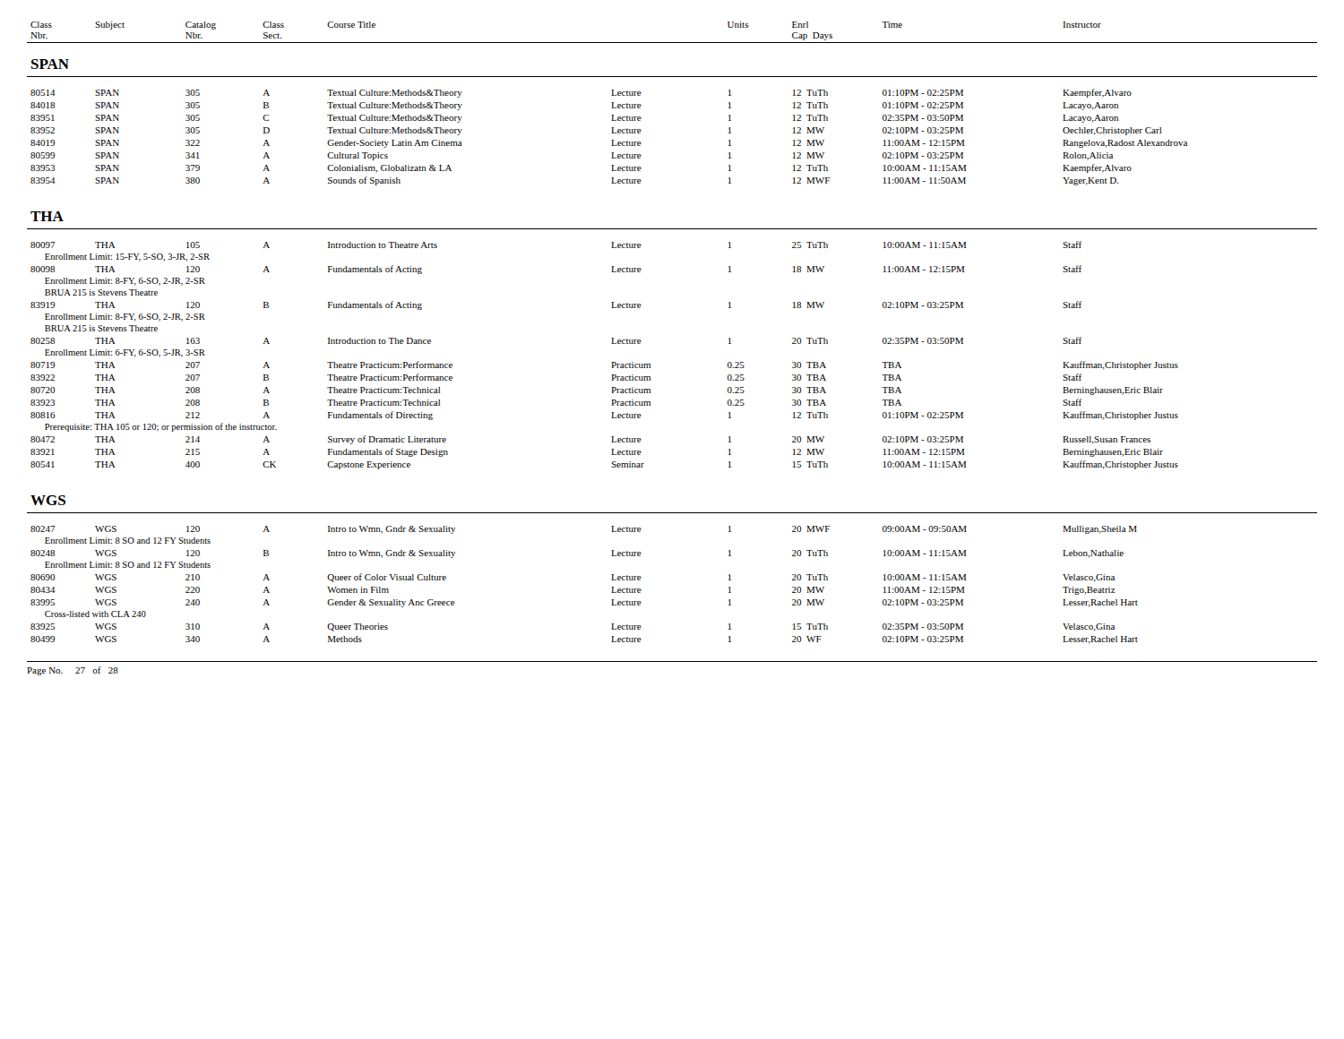| Class Nbr. | Subject | Catalog Nbr. | Class Sect. | Course Title | | Units | Enrl Cap Days | Time | Instructor |
| --- | --- | --- | --- | --- | --- | --- | --- | --- | --- |
| SPAN |
| 80514 | SPAN | 305 | A | Textual Culture:Methods&Theory | Lecture | 1 | 12 TuTh | 01:10PM - 02:25PM | Kaempfer,Alvaro |
| 84018 | SPAN | 305 | B | Textual Culture:Methods&Theory | Lecture | 1 | 12 TuTh | 01:10PM - 02:25PM | Lacayo,Aaron |
| 83951 | SPAN | 305 | C | Textual Culture:Methods&Theory | Lecture | 1 | 12 TuTh | 02:35PM - 03:50PM | Lacayo,Aaron |
| 83952 | SPAN | 305 | D | Textual Culture:Methods&Theory | Lecture | 1 | 12 MW | 02:10PM - 03:25PM | Oechler,Christopher Carl |
| 84019 | SPAN | 322 | A | Gender-Society Latin Am Cinema | Lecture | 1 | 12 MW | 11:00AM - 12:15PM | Rangelova,Radost Alexandrova |
| 80599 | SPAN | 341 | A | Cultural Topics | Lecture | 1 | 12 MW | 02:10PM - 03:25PM | Rolon,Alicia |
| 83953 | SPAN | 379 | A | Colonialism, Globalizatn & LA | Lecture | 1 | 12 TuTh | 10:00AM - 11:15AM | Kaempfer,Alvaro |
| 83954 | SPAN | 380 | A | Sounds of Spanish | Lecture | 1 | 12 MWF | 11:00AM - 11:50AM | Yager,Kent D. |
| THA |
| 80097 | THA | 105 | A | Introduction to Theatre Arts | Lecture | 1 | 25 TuTh | 10:00AM - 11:15AM | Staff |
| Enrollment Limit: 15-FY, 5-SO, 3-JR, 2-SR |
| 80098 | THA | 120 | A | Fundamentals of Acting | Lecture | 1 | 18 MW | 11:00AM - 12:15PM | Staff |
| Enrollment Limit: 8-FY, 6-SO, 2-JR, 2-SR |
| BRUA 215 is Stevens Theatre |
| 83919 | THA | 120 | B | Fundamentals of Acting | Lecture | 1 | 18 MW | 02:10PM - 03:25PM | Staff |
| Enrollment Limit: 8-FY, 6-SO, 2-JR, 2-SR |
| BRUA 215 is Stevens Theatre |
| 80258 | THA | 163 | A | Introduction to The Dance | Lecture | 1 | 20 TuTh | 02:35PM - 03:50PM | Staff |
| Enrollment Limit: 6-FY, 6-SO, 5-JR, 3-SR |
| 80719 | THA | 207 | A | Theatre Practicum:Performance | Practicum | 0.25 | 30 TBA | TBA | Kauffman,Christopher Justus |
| 83922 | THA | 207 | B | Theatre Practicum:Performance | Practicum | 0.25 | 30 TBA | TBA | Staff |
| 80720 | THA | 208 | A | Theatre Practicum:Technical | Practicum | 0.25 | 30 TBA | TBA | Berninghausen,Eric Blair |
| 83923 | THA | 208 | B | Theatre Practicum:Technical | Practicum | 0.25 | 30 TBA | TBA | Staff |
| 80816 | THA | 212 | A | Fundamentals of Directing | Lecture | 1 | 12 TuTh | 01:10PM - 02:25PM | Kauffman,Christopher Justus |
| Prerequisite: THA 105 or 120; or permission of the instructor. |
| 80472 | THA | 214 | A | Survey of Dramatic Literature | Lecture | 1 | 20 MW | 02:10PM - 03:25PM | Russell,Susan Frances |
| 83921 | THA | 215 | A | Fundamentals of Stage Design | Lecture | 1 | 12 MW | 11:00AM - 12:15PM | Berninghausen,Eric Blair |
| 80541 | THA | 400 | CK | Capstone Experience | Seminar | 1 | 15 TuTh | 10:00AM - 11:15AM | Kauffman,Christopher Justus |
| WGS |
| 80247 | WGS | 120 | A | Intro to Wmn, Gndr & Sexuality | Lecture | 1 | 20 MWF | 09:00AM - 09:50AM | Mulligan,Sheila M |
| Enrollment Limit: 8 SO and 12 FY Students |
| 80248 | WGS | 120 | B | Intro to Wmn, Gndr & Sexuality | Lecture | 1 | 20 TuTh | 10:00AM - 11:15AM | Lebon,Nathalie |
| Enrollment Limit: 8 SO and 12 FY Students |
| 80690 | WGS | 210 | A | Queer of Color Visual Culture | Lecture | 1 | 20 TuTh | 10:00AM - 11:15AM | Velasco,Gina |
| 80434 | WGS | 220 | A | Women in Film | Lecture | 1 | 20 MW | 11:00AM - 12:15PM | Trigo,Beatriz |
| 83995 | WGS | 240 | A | Gender & Sexuality Anc Greece | Lecture | 1 | 20 MW | 02:10PM - 03:25PM | Lesser,Rachel Hart |
| Cross-listed with CLA 240 |
| 83925 | WGS | 310 | A | Queer Theories | Lecture | 1 | 15 TuTh | 02:35PM - 03:50PM | Velasco,Gina |
| 80499 | WGS | 340 | A | Methods | Lecture | 1 | 20 WF | 02:10PM - 03:25PM | Lesser,Rachel Hart |
Page No. 27 of 28